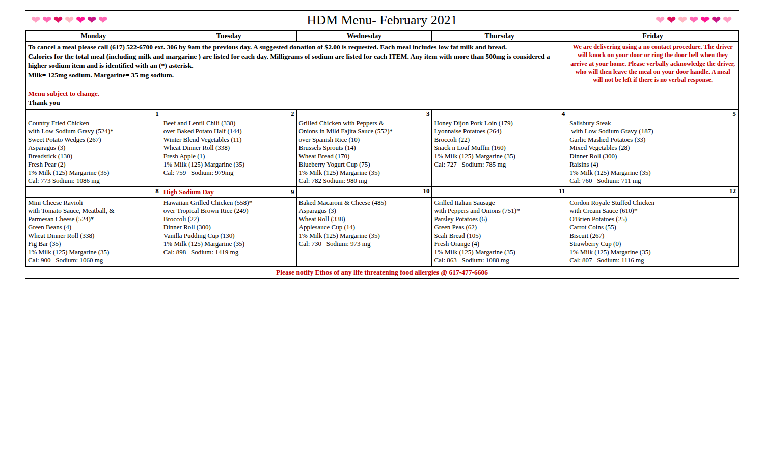❤❤❤❤❤❤❤
HDM Menu- February 2021
❤❤❤❤❤❤❤
| Monday | Tuesday | Wednesday | Thursday | Friday |
| --- | --- | --- | --- | --- |
| To cancel a meal please call (617) 522-6700 ext. 306 by 9am the previous day. A suggested donation of $2.00 is requested. Each meal includes low fat milk and bread. Calories for the total meal (including milk and margarine ) are listed for each day. Milligrams of sodium are listed for each ITEM. Any item with more than 500mg is considered a higher sodium item and is identified with an (*) asterisk. Milk= 125mg sodium. Margarine= 35 mg sodium. Menu subject to change. Thank you | We are delivering using a no contact procedure. The driver will knock on your door or ring the door bell when they arrive at your home. Please verbally acknowledge the driver, who will then leave the meal on your door handle. A meal will not be left if there is no verbal response. |
| 1 | 2 | 3 | 4 | 5 |
| Country Fried Chicken with Low Sodium Gravy (524)* Sweet Potato Wedges (267) Asparagus (3) Breadstick (130) Fresh Pear (2) 1% Milk (125) Margarine (35) Cal: 773 Sodium: 1086 mg | Beef and Lentil Chili (338) over Baked Potato Half (144) Winter Blend Vegetables (11) Wheat Dinner Roll (338) Fresh Apple (1) 1% Milk (125) Margarine (35) Cal: 759 Sodium: 979mg | Grilled Chicken with Peppers & Onions in Mild Fajita Sauce (552)* over Spanish Rice (10) Brussels Sprouts (14) Wheat Bread (170) Blueberry Yogurt Cup (75) 1% Milk (125) Margarine (35) Cal: 782 Sodium: 980 mg | Honey Dijon Pork Loin (179) Lyonnaise Potatoes (264) Broccoli (22) Snack n Loaf Muffin (160) 1% Milk (125) Margarine (35) Cal: 727 Sodium: 785 mg | Salisbury Steak with Low Sodium Gravy (187) Garlic Mashed Potatoes (33) Mixed Vegetables (28) Dinner Roll (300) Raisins (4) 1% Milk (125) Margarine (35) Cal: 760 Sodium: 711 mg |
| 8 | High Sodium Day 9 | 10 | 11 | 12 |
| Mini Cheese Ravioli with Tomato Sauce, Meatball, & Parmesan Cheese (524)* Green Beans (4) Wheat Dinner Roll (338) Fig Bar (35) 1% Milk (125) Margarine (35) Cal: 900 Sodium: 1060 mg | Hawaiian Grilled Chicken (558)* over Tropical Brown Rice (249) Broccoli (22) Dinner Roll (300) Vanilla Pudding Cup (130) 1% Milk (125) Margarine (35) Cal: 898 Sodium: 1419 mg | Baked Macaroni & Cheese (485) Asparagus (3) Wheat Roll (338) Applesauce Cup (14) 1% Milk (125) Margarine (35) Cal: 730 Sodium: 973 mg | Grilled Italian Sausage with Peppers and Onions (751)* Parsley Potatoes (6) Green Peas (62) Scali Bread (105) Fresh Orange (4) 1% Milk (125) Margarine (35) Cal: 863 Sodium: 1088 mg | Cordon Royale Stuffed Chicken with Cream Sauce (610)* O'Brien Potatoes (25) Carrot Coins (55) Biscuit (267) Strawberry Cup (0) 1% Milk (125) Margarine (35) Cal: 807 Sodium: 1116 mg |
Please notify Ethos of any life threatening food allergies @ 617-477-6606